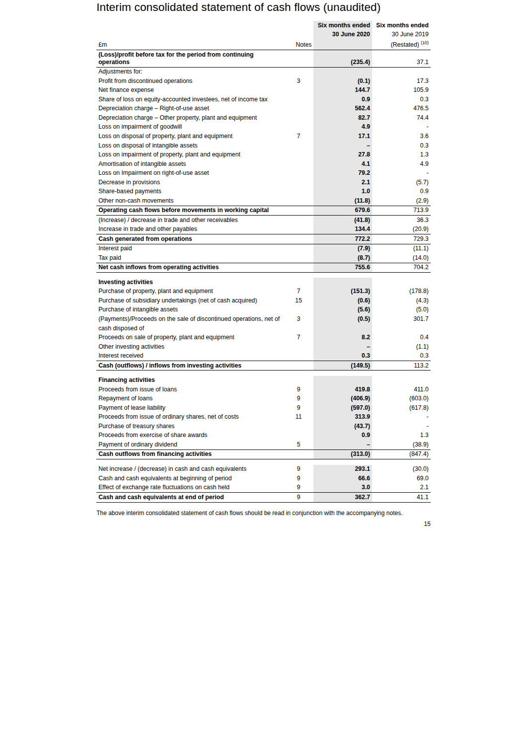Interim consolidated statement of cash flows (unaudited)
| | | Six months ended | Six months ended |
| --- | --- | --- | --- |
| | | 30 June 2020 | 30 June 2019 |
| £m | Notes | | (Restated) (10) |
| (Loss)/profit before tax for the period from continuing operations | | (235.4) | 37.1 |
| Adjustments for: | | | |
| Profit from discontinued operations | 3 | (0.1) | 17.3 |
| Net finance expense | | 144.7 | 105.9 |
| Share of loss on equity-accounted investees, net of income tax | | 0.9 | 0.3 |
| Depreciation charge – Right-of-use asset | | 562.4 | 476.5 |
| Depreciation charge – Other property, plant and equipment | | 82.7 | 74.4 |
| Loss on impairment of goodwill | | 4.9 | - |
| Loss on disposal of property, plant and equipment | 7 | 17.1 | 3.6 |
| Loss on disposal of intangible assets | | – | 0.3 |
| Loss on impairment of property, plant and equipment | | 27.8 | 1.3 |
| Amortisation of intangible assets | | 4.1 | 4.9 |
| Loss on Impairment on right-of-use asset | | 79.2 | - |
| Decrease in provisions | | 2.1 | (5.7) |
| Share-based payments | | 1.0 | 0.9 |
| Other non-cash movements | | (11.8) | (2.9) |
| Operating cash flows before movements in working capital | | 679.6 | 713.9 |
| (Increase) / decrease in trade and other receivables | | (41.8) | 36.3 |
| Increase in trade and other payables | | 134.4 | (20.9) |
| Cash generated from operations | | 772.2 | 729.3 |
| Interest paid | | (7.9) | (11.1) |
| Tax paid | | (8.7) | (14.0) |
| Net cash inflows from operating activities | | 755.6 | 704.2 |
| Investing activities | | | |
| Purchase of property, plant and equipment | 7 | (151.3) | (178.8) |
| Purchase of subsidiary undertakings (net of cash acquired) | 15 | (0.6) | (4.3) |
| Purchase of intangible assets | | (5.6) | (5.0) |
| (Payments)/Proceeds on the sale of discontinued operations, net of | 3 | (0.5) | 301.7 |
| cash disposed of | | | |
| Proceeds on sale of property, plant and equipment | 7 | 8.2 | 0.4 |
| Other investing activities | | – | (1.1) |
| Interest received | | 0.3 | 0.3 |
| Cash (outflows) / inflows from investing activities | | (149.5) | 113.2 |
| Financing activities | | | |
| Proceeds from issue of loans | 9 | 419.8 | 411.0 |
| Repayment of loans | 9 | (406.9) | (603.0) |
| Payment of lease liability | 9 | (597.0) | (617.8) |
| Proceeds from issue of ordinary shares, net of costs | 11 | 313.9 | - |
| Purchase of treasury shares | | (43.7) | - |
| Proceeds from exercise of share awards | | 0.9 | 1.3 |
| Payment of ordinary dividend | 5 | – | (38.9) |
| Cash outflows from financing activities | | (313.0) | (847.4) |
| Net increase / (decrease) in cash and cash equivalents | 9 | 293.1 | (30.0) |
| Cash and cash equivalents at beginning of period | 9 | 66.6 | 69.0 |
| Effect of exchange rate fluctuations on cash held | 9 | 3.0 | 2.1 |
| Cash and cash equivalents at end of period | 9 | 362.7 | 41.1 |
The above interim consolidated statement of cash flows should be read in conjunction with the accompanying notes.
15